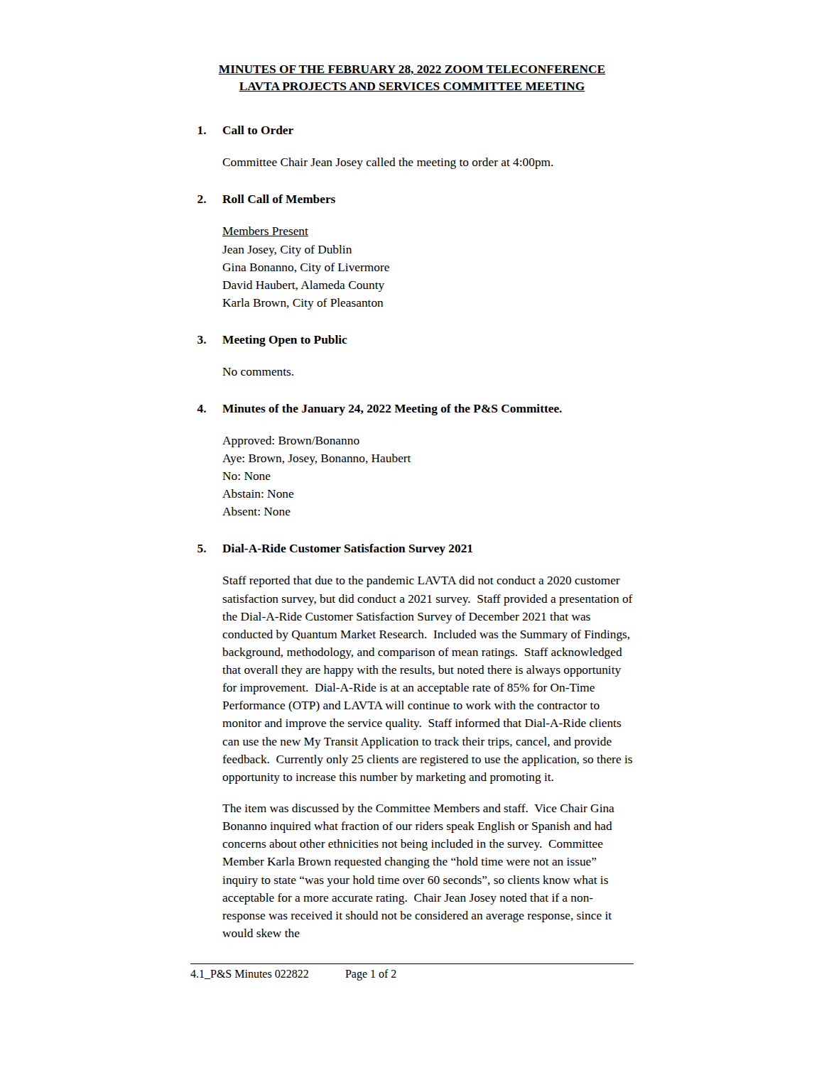MINUTES OF THE FEBRUARY 28, 2022 ZOOM TELECONFERENCE
LAVTA PROJECTS AND SERVICES COMMITTEE MEETING
Call to Order
Committee Chair Jean Josey called the meeting to order at 4:00pm.
Roll Call of Members
Members Present
Jean Josey, City of Dublin
Gina Bonanno, City of Livermore
David Haubert, Alameda County
Karla Brown, City of Pleasanton
Meeting Open to Public
No comments.
Minutes of the January 24, 2022 Meeting of the P&S Committee.
Approved: Brown/Bonanno
Aye: Brown, Josey, Bonanno, Haubert
No: None
Abstain: None
Absent: None
Dial-A-Ride Customer Satisfaction Survey 2021
Staff reported that due to the pandemic LAVTA did not conduct a 2020 customer satisfaction survey, but did conduct a 2021 survey. Staff provided a presentation of the Dial-A-Ride Customer Satisfaction Survey of December 2021 that was conducted by Quantum Market Research. Included was the Summary of Findings, background, methodology, and comparison of mean ratings. Staff acknowledged that overall they are happy with the results, but noted there is always opportunity for improvement. Dial-A-Ride is at an acceptable rate of 85% for On-Time Performance (OTP) and LAVTA will continue to work with the contractor to monitor and improve the service quality. Staff informed that Dial-A-Ride clients can use the new My Transit Application to track their trips, cancel, and provide feedback. Currently only 25 clients are registered to use the application, so there is opportunity to increase this number by marketing and promoting it.
The item was discussed by the Committee Members and staff. Vice Chair Gina Bonanno inquired what fraction of our riders speak English or Spanish and had concerns about other ethnicities not being included in the survey. Committee Member Karla Brown requested changing the “hold time were not an issue” inquiry to state “was your hold time over 60 seconds”, so clients know what is acceptable for a more accurate rating. Chair Jean Josey noted that if a non-response was received it should not be considered an average response, since it would skew the
4.1_P&S Minutes 022822 Page 1 of 2